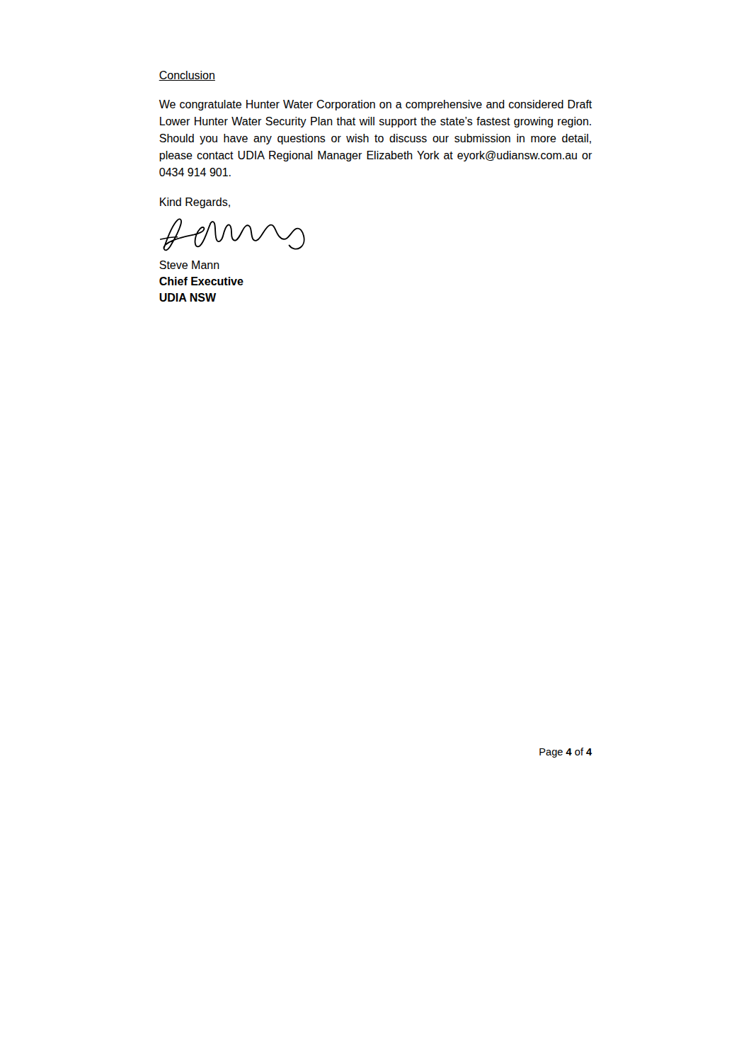Conclusion
We congratulate Hunter Water Corporation on a comprehensive and considered Draft Lower Hunter Water Security Plan that will support the state’s fastest growing region. Should you have any questions or wish to discuss our submission in more detail, please contact UDIA Regional Manager Elizabeth York at eyork@udiansw.com.au or 0434 914 901.
Kind Regards,
Steve Mann Chief Executive UDIA NSW
Page 4 of 4